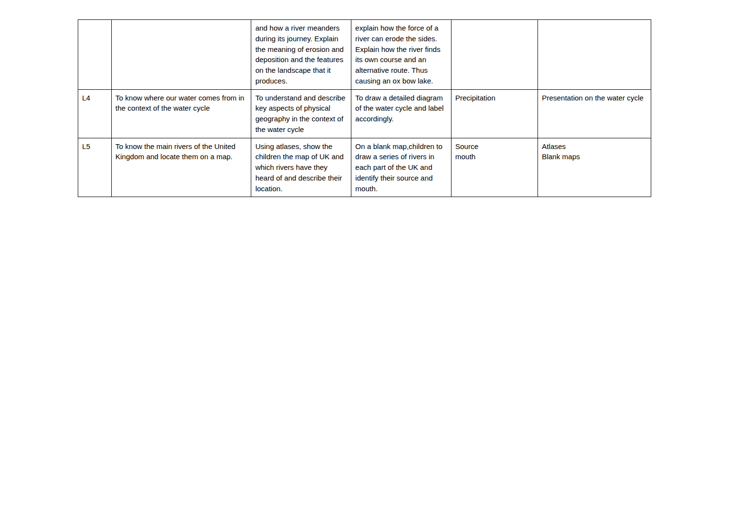| | | and how a river meanders during its journey. Explain the meaning of erosion and deposition and the features on the landscape that it produces. | explain how the force of a river can erode the sides. Explain how the river finds its own course and an alternative route. Thus causing an ox bow lake. | | |
| L4 | To know where our water comes from in the context of the water cycle | To understand and describe key aspects of physical geography in the context of the water cycle | To draw a detailed diagram of the water cycle and label accordingly. | Precipitation | Presentation on the water cycle |
| L5 | To know the main rivers of the United Kingdom and locate them on a map. | Using atlases, show the children the map of UK and which rivers have they heard of and describe their location. | On a blank map,children to draw a series of rivers in each part of the UK and identify their source and mouth. | Source mouth | Atlases Blank maps |